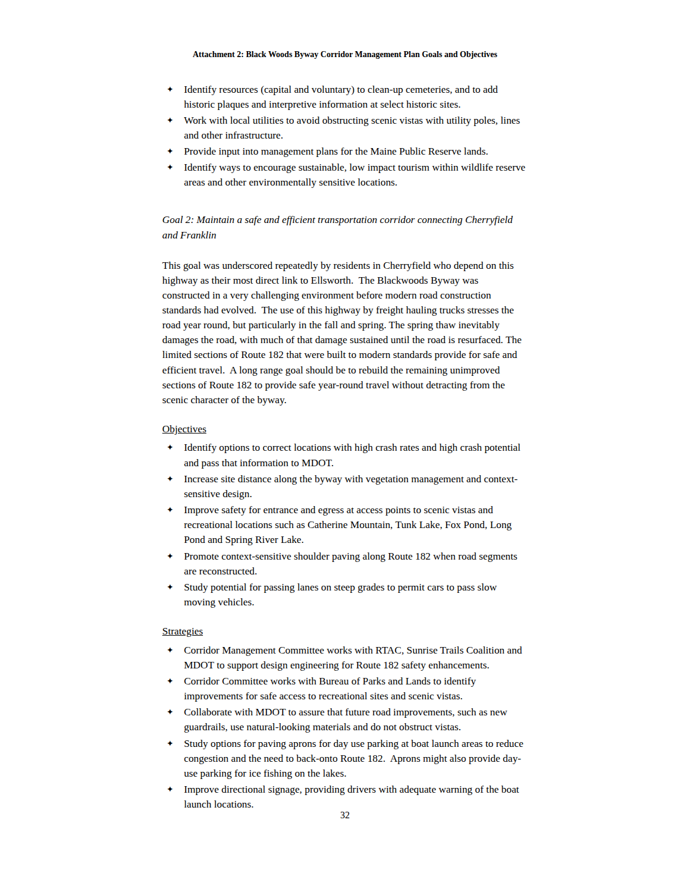Attachment 2: Black Woods Byway Corridor Management Plan Goals and Objectives
Identify resources (capital and voluntary) to clean-up cemeteries, and to add historic plaques and interpretive information at select historic sites.
Work with local utilities to avoid obstructing scenic vistas with utility poles, lines and other infrastructure.
Provide input into management plans for the Maine Public Reserve lands.
Identify ways to encourage sustainable, low impact tourism within wildlife reserve areas and other environmentally sensitive locations.
Goal 2: Maintain a safe and efficient transportation corridor connecting Cherryfield and Franklin
This goal was underscored repeatedly by residents in Cherryfield who depend on this highway as their most direct link to Ellsworth. The Blackwoods Byway was constructed in a very challenging environment before modern road construction standards had evolved. The use of this highway by freight hauling trucks stresses the road year round, but particularly in the fall and spring. The spring thaw inevitably damages the road, with much of that damage sustained until the road is resurfaced. The limited sections of Route 182 that were built to modern standards provide for safe and efficient travel. A long range goal should be to rebuild the remaining unimproved sections of Route 182 to provide safe year-round travel without detracting from the scenic character of the byway.
Objectives
Identify options to correct locations with high crash rates and high crash potential and pass that information to MDOT.
Increase site distance along the byway with vegetation management and context-sensitive design.
Improve safety for entrance and egress at access points to scenic vistas and recreational locations such as Catherine Mountain, Tunk Lake, Fox Pond, Long Pond and Spring River Lake.
Promote context-sensitive shoulder paving along Route 182 when road segments are reconstructed.
Study potential for passing lanes on steep grades to permit cars to pass slow moving vehicles.
Strategies
Corridor Management Committee works with RTAC, Sunrise Trails Coalition and MDOT to support design engineering for Route 182 safety enhancements.
Corridor Committee works with Bureau of Parks and Lands to identify improvements for safe access to recreational sites and scenic vistas.
Collaborate with MDOT to assure that future road improvements, such as new guardrails, use natural-looking materials and do not obstruct vistas.
Study options for paving aprons for day use parking at boat launch areas to reduce congestion and the need to back-onto Route 182. Aprons might also provide day-use parking for ice fishing on the lakes.
Improve directional signage, providing drivers with adequate warning of the boat launch locations.
32